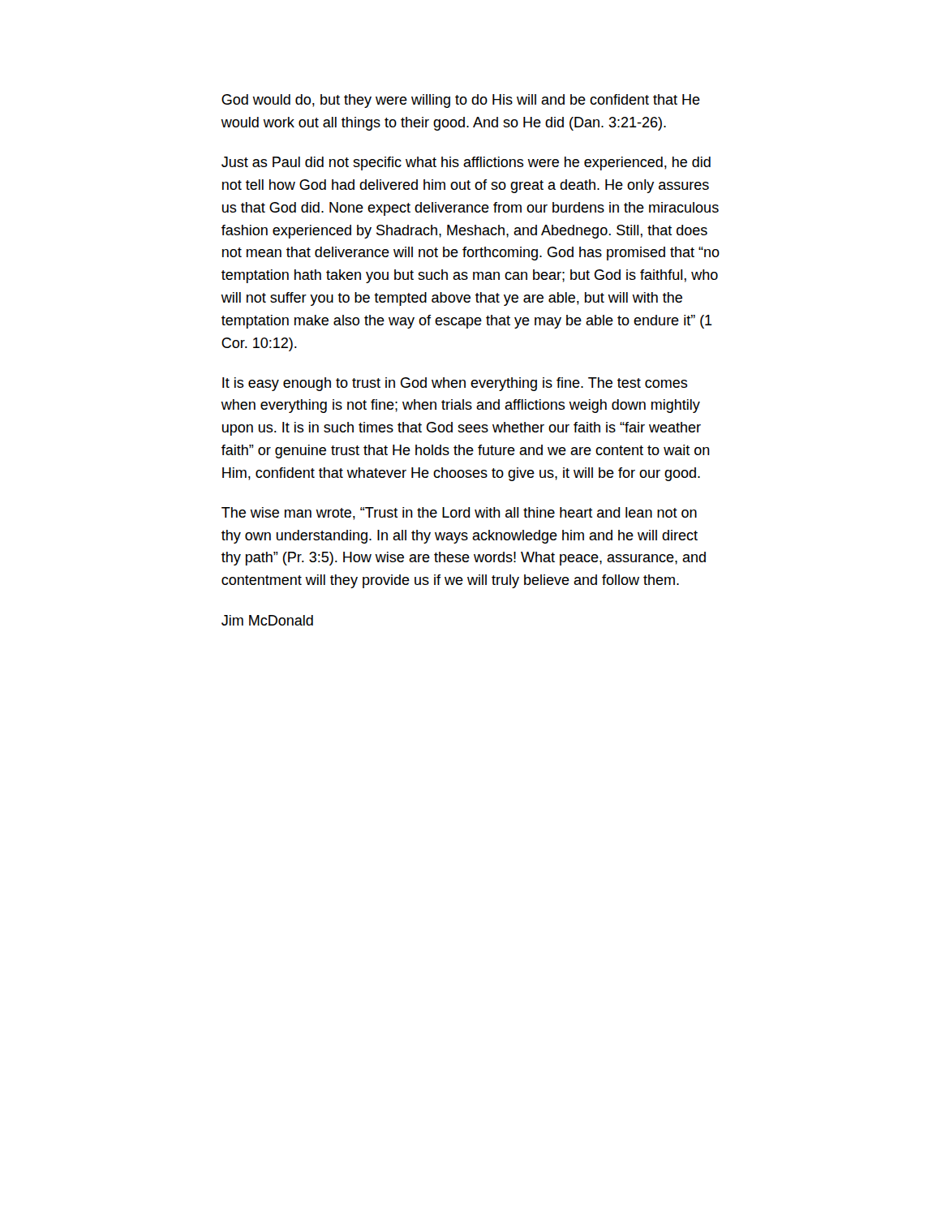God would do, but they were willing to do His will and be confident that He would work out all things to their good. And so He did (Dan. 3:21-26).
Just as Paul did not specific what his afflictions were he experienced, he did not tell how God had delivered him out of so great a death. He only assures us that God did. None expect deliverance from our burdens in the miraculous fashion experienced by Shadrach, Meshach, and Abednego. Still, that does not mean that deliverance will not be forthcoming. God has promised that “no temptation hath taken you but such as man can bear; but God is faithful, who will not suffer you to be tempted above that ye are able, but will with the temptation make also the way of escape that ye may be able to endure it” (1 Cor. 10:12).
It is easy enough to trust in God when everything is fine. The test comes when everything is not fine; when trials and afflictions weigh down mightily upon us. It is in such times that God sees whether our faith is “fair weather faith” or genuine trust that He holds the future and we are content to wait on Him, confident that whatever He chooses to give us, it will be for our good.
The wise man wrote, “Trust in the Lord with all thine heart and lean not on thy own understanding. In all thy ways acknowledge him and he will direct thy path” (Pr. 3:5). How wise are these words! What peace, assurance, and contentment will they provide us if we will truly believe and follow them.
Jim McDonald